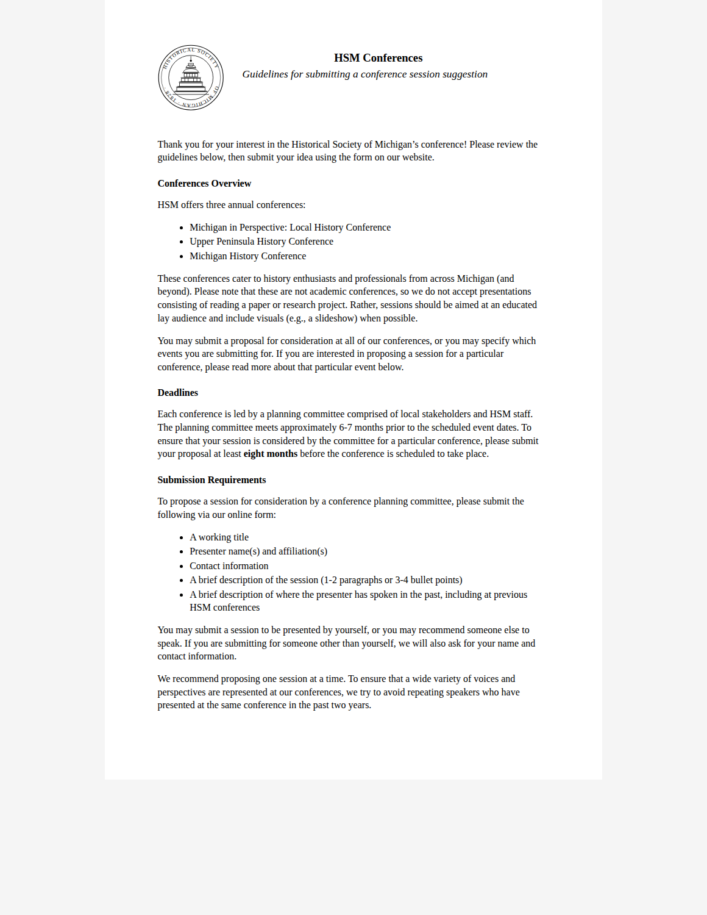HISTORICAL SOCIETY OF MICHIGAN · 1828 ·
HSM Conferences
Guidelines for submitting a conference session suggestion
Thank you for your interest in the Historical Society of Michigan’s conference! Please review the guidelines below, then submit your idea using the form on our website.
Conferences Overview
HSM offers three annual conferences:
Michigan in Perspective: Local History Conference
Upper Peninsula History Conference
Michigan History Conference
These conferences cater to history enthusiasts and professionals from across Michigan (and beyond). Please note that these are not academic conferences, so we do not accept presentations consisting of reading a paper or research project. Rather, sessions should be aimed at an educated lay audience and include visuals (e.g., a slideshow) when possible.
You may submit a proposal for consideration at all of our conferences, or you may specify which events you are submitting for. If you are interested in proposing a session for a particular conference, please read more about that particular event below.
Deadlines
Each conference is led by a planning committee comprised of local stakeholders and HSM staff. The planning committee meets approximately 6-7 months prior to the scheduled event dates. To ensure that your session is considered by the committee for a particular conference, please submit your proposal at least eight months before the conference is scheduled to take place.
Submission Requirements
To propose a session for consideration by a conference planning committee, please submit the following via our online form:
A working title
Presenter name(s) and affiliation(s)
Contact information
A brief description of the session (1-2 paragraphs or 3-4 bullet points)
A brief description of where the presenter has spoken in the past, including at previous HSM conferences
You may submit a session to be presented by yourself, or you may recommend someone else to speak. If you are submitting for someone other than yourself, we will also ask for your name and contact information.
We recommend proposing one session at a time. To ensure that a wide variety of voices and perspectives are represented at our conferences, we try to avoid repeating speakers who have presented at the same conference in the past two years.